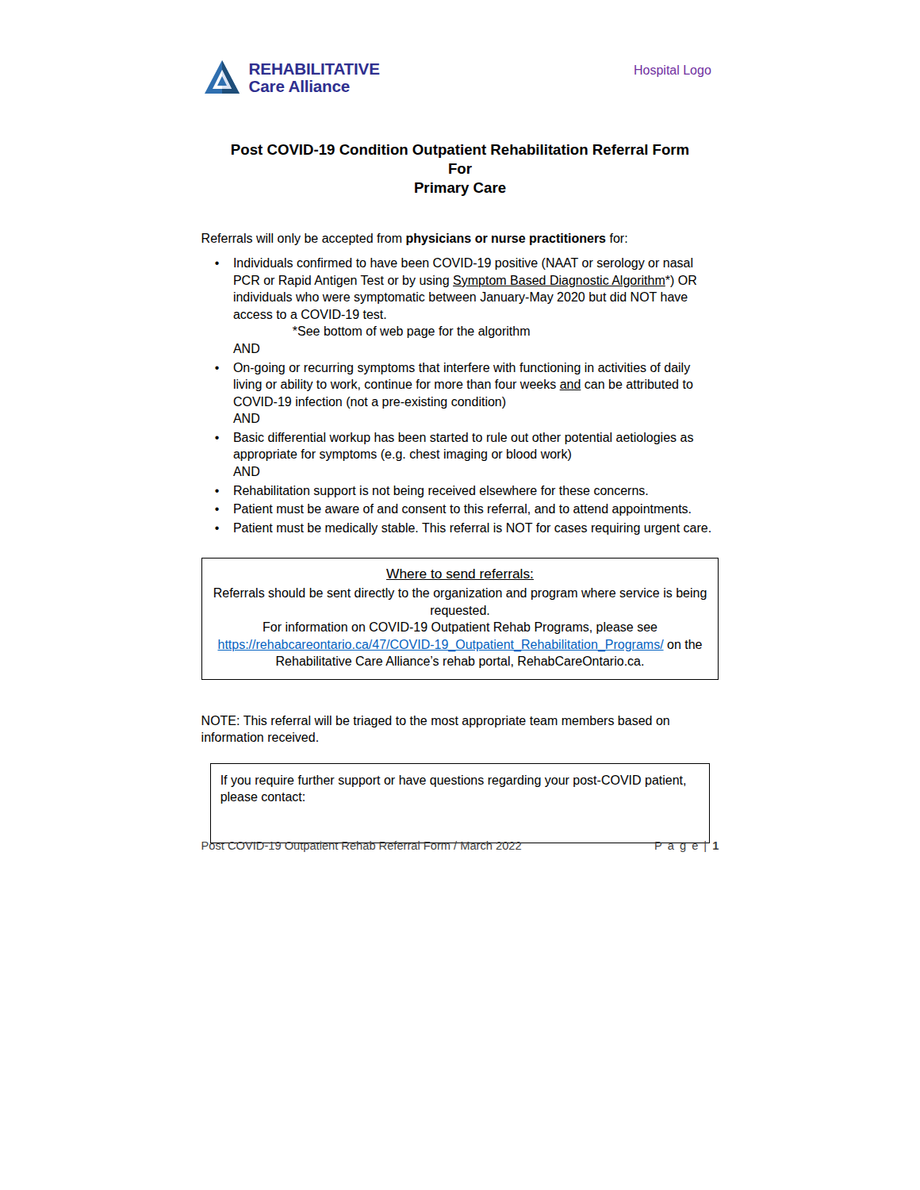REHABILITATIVE Care Alliance
Hospital Logo
Post COVID-19 Condition Outpatient Rehabilitation Referral Form For Primary Care
Referrals will only be accepted from physicians or nurse practitioners for:
Individuals confirmed to have been COVID-19 positive (NAAT or serology or nasal PCR or Rapid Antigen Test or by using Symptom Based Diagnostic Algorithm*) OR individuals who were symptomatic between January-May 2020 but did NOT have access to a COVID-19 test.
*See bottom of web page for the algorithm
AND
On-going or recurring symptoms that interfere with functioning in activities of daily living or ability to work, continue for more than four weeks and can be attributed to COVID-19 infection (not a pre-existing condition)
AND
Basic differential workup has been started to rule out other potential aetiologies as appropriate for symptoms (e.g. chest imaging or blood work)
AND
Rehabilitation support is not being received elsewhere for these concerns.
Patient must be aware of and consent to this referral, and to attend appointments.
Patient must be medically stable. This referral is NOT for cases requiring urgent care.
Where to send referrals:
Referrals should be sent directly to the organization and program where service is being requested.
For information on COVID-19 Outpatient Rehab Programs, please see
https://rehabcareontario.ca/47/COVID-19_Outpatient_Rehabilitation_Programs/ on the Rehabilitative Care Alliance’s rehab portal, RehabCareOntario.ca.
NOTE: This referral will be triaged to the most appropriate team members based on information received.
If you require further support or have questions regarding your post-COVID patient, please contact:
Post COVID-19 Outpatient Rehab Referral Form / March 2022
P a g e | 1